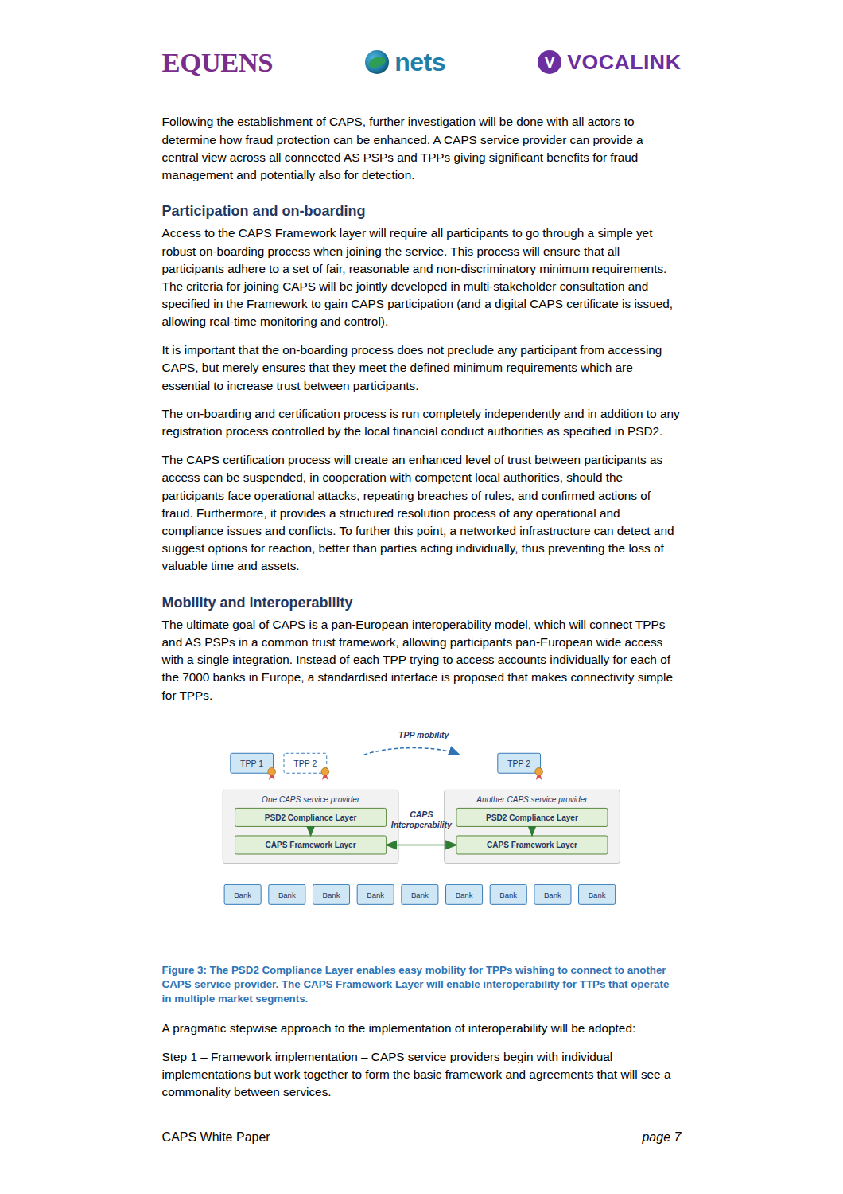EQUENS
nets
V VOCALINK
Following the establishment of CAPS, further investigation will be done with all actors to determine how fraud protection can be enhanced. A CAPS service provider can provide a central view across all connected AS PSPs and TPPs giving significant benefits for fraud management and potentially also for detection.
Participation and on-boarding
Access to the CAPS Framework layer will require all participants to go through a simple yet robust on-boarding process when joining the service. This process will ensure that all participants adhere to a set of fair, reasonable and non-discriminatory minimum requirements. The criteria for joining CAPS will be jointly developed in multi-stakeholder consultation and specified in the Framework to gain CAPS participation (and a digital CAPS certificate is issued, allowing real-time monitoring and control).
It is important that the on-boarding process does not preclude any participant from accessing CAPS, but merely ensures that they meet the defined minimum requirements which are essential to increase trust between participants.
The on-boarding and certification process is run completely independently and in addition to any registration process controlled by the local financial conduct authorities as specified in PSD2.
The CAPS certification process will create an enhanced level of trust between participants as access can be suspended, in cooperation with competent local authorities, should the participants face operational attacks, repeating breaches of rules, and confirmed actions of fraud. Furthermore, it provides a structured resolution process of any operational and compliance issues and conflicts. To further this point, a networked infrastructure can detect and suggest options for reaction, better than parties acting individually, thus preventing the loss of valuable time and assets.
Mobility and Interoperability
The ultimate goal of CAPS is a pan-European interoperability model, which will connect TPPs and AS PSPs in a common trust framework, allowing participants pan-European wide access with a single integration. Instead of each TPP trying to access accounts individually for each of the 7000 banks in Europe, a standardised interface is proposed that makes connectivity simple for TPPs.
TPP mobility TPP 1 TPP 2 TPP 2 One CAPS service provider PSD2 Compliance Layer CAPS Framework Layer Another CAPS service provider PSD2 Compliance Layer CAPS Framework Layer CAPS Interoperability Bank Bank Bank Bank Bank Bank Bank Bank Bank
Figure 3: The PSD2 Compliance Layer enables easy mobility for TPPs wishing to connect to another CAPS service provider. The CAPS Framework Layer will enable interoperability for TTPs that operate in multiple market segments.
A pragmatic stepwise approach to the implementation of interoperability will be adopted:
Step 1 – Framework implementation – CAPS service providers begin with individual implementations but work together to form the basic framework and agreements that will see a commonality between services.
CAPS White Paper page 7